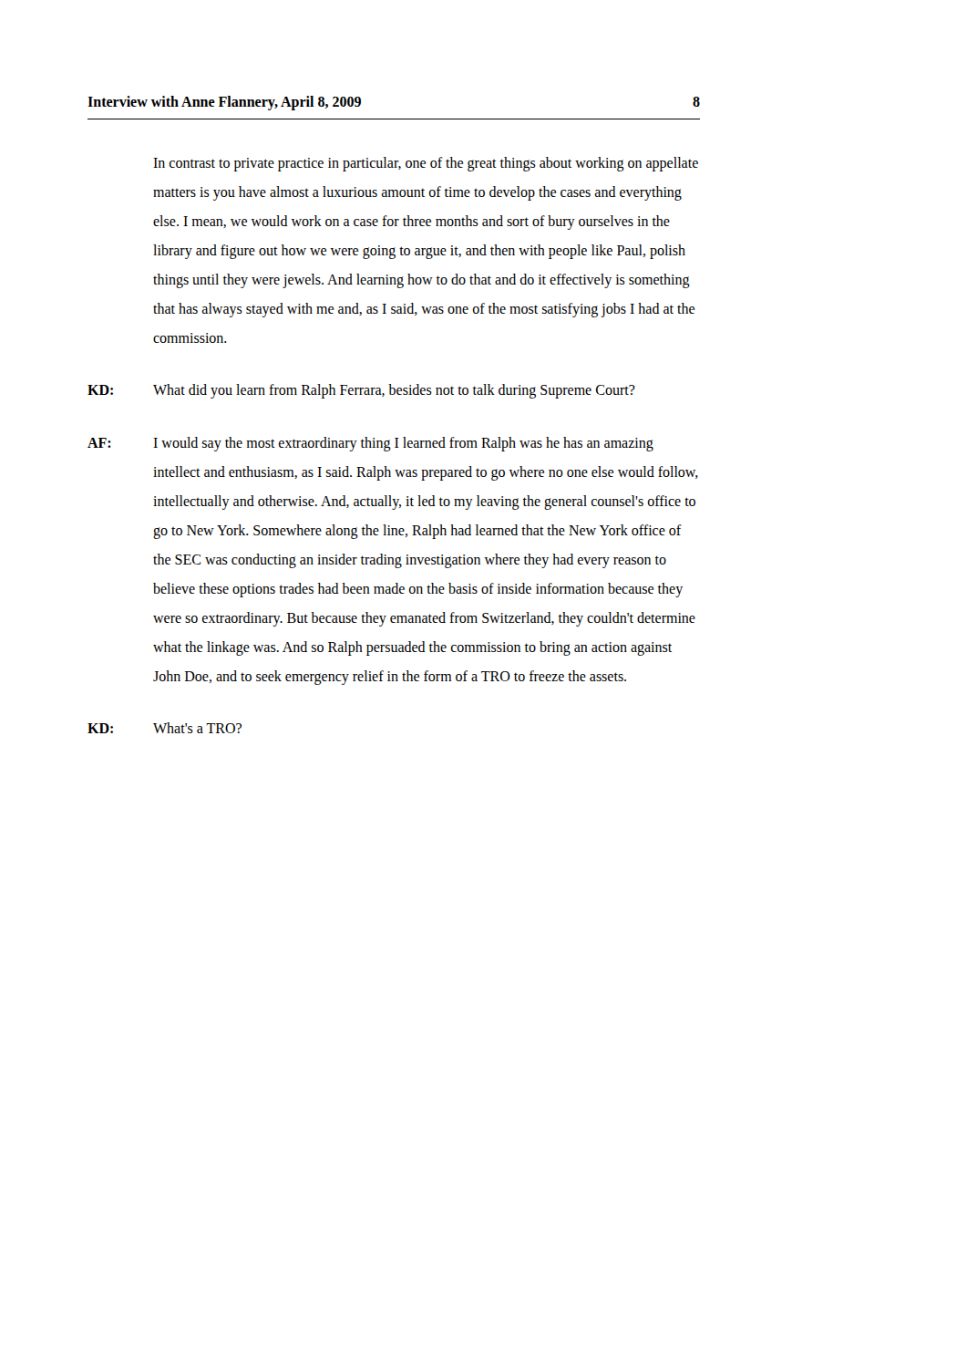Interview with Anne Flannery, April 8, 2009 8
In contrast to private practice in particular, one of the great things about working on appellate matters is you have almost a luxurious amount of time to develop the cases and everything else. I mean, we would work on a case for three months and sort of bury ourselves in the library and figure out how we were going to argue it, and then with people like Paul, polish things until they were jewels. And learning how to do that and do it effectively is something that has always stayed with me and, as I said, was one of the most satisfying jobs I had at the commission.
KD:
What did you learn from Ralph Ferrara, besides not to talk during Supreme Court?
AF:
I would say the most extraordinary thing I learned from Ralph was he has an amazing intellect and enthusiasm, as I said. Ralph was prepared to go where no one else would follow, intellectually and otherwise. And, actually, it led to my leaving the general counsel's office to go to New York. Somewhere along the line, Ralph had learned that the New York office of the SEC was conducting an insider trading investigation where they had every reason to believe these options trades had been made on the basis of inside information because they were so extraordinary. But because they emanated from Switzerland, they couldn't determine what the linkage was. And so Ralph persuaded the commission to bring an action against John Doe, and to seek emergency relief in the form of a TRO to freeze the assets.
KD:
What's a TRO?